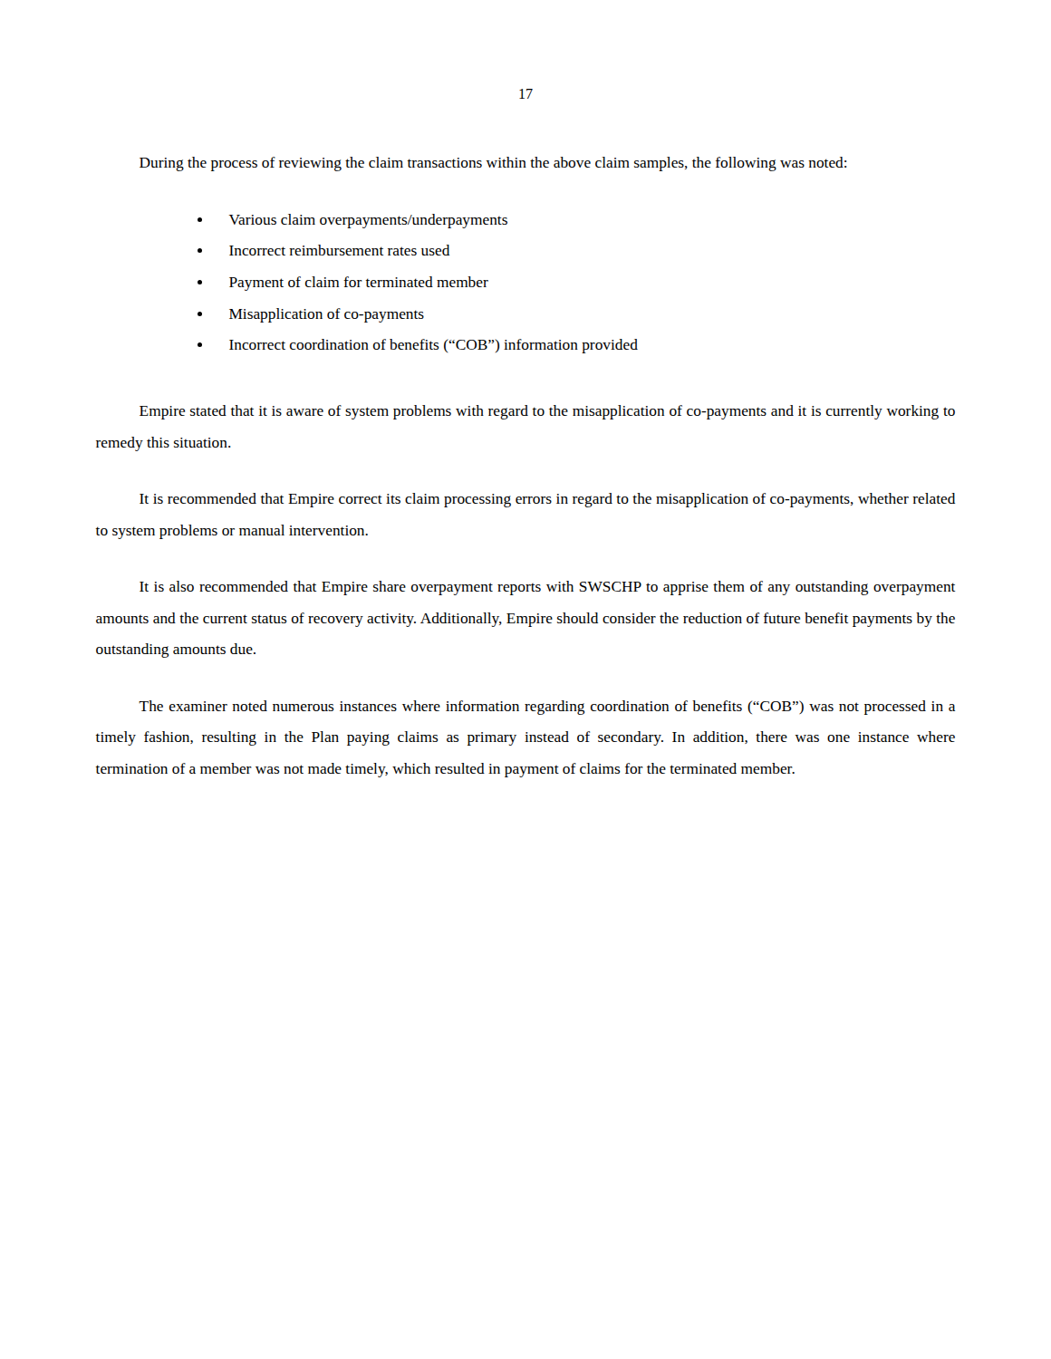17
During the process of reviewing the claim transactions within the above claim samples, the following was noted:
Various claim overpayments/underpayments
Incorrect reimbursement rates used
Payment of claim for terminated member
Misapplication of co-payments
Incorrect coordination of benefits (“COB”) information provided
Empire stated that it is aware of system problems with regard to the misapplication of co-payments and it is currently working to remedy this situation.
It is recommended that Empire correct its claim processing errors in regard to the misapplication of co-payments, whether related to system problems or manual intervention.
It is also recommended that Empire share overpayment reports with SWSCHP to apprise them of any outstanding overpayment amounts and the current status of recovery activity. Additionally, Empire should consider the reduction of future benefit payments by the outstanding amounts due.
The examiner noted numerous instances where information regarding coordination of benefits (“COB”) was not processed in a timely fashion, resulting in the Plan paying claims as primary instead of secondary. In addition, there was one instance where termination of a member was not made timely, which resulted in payment of claims for the terminated member.